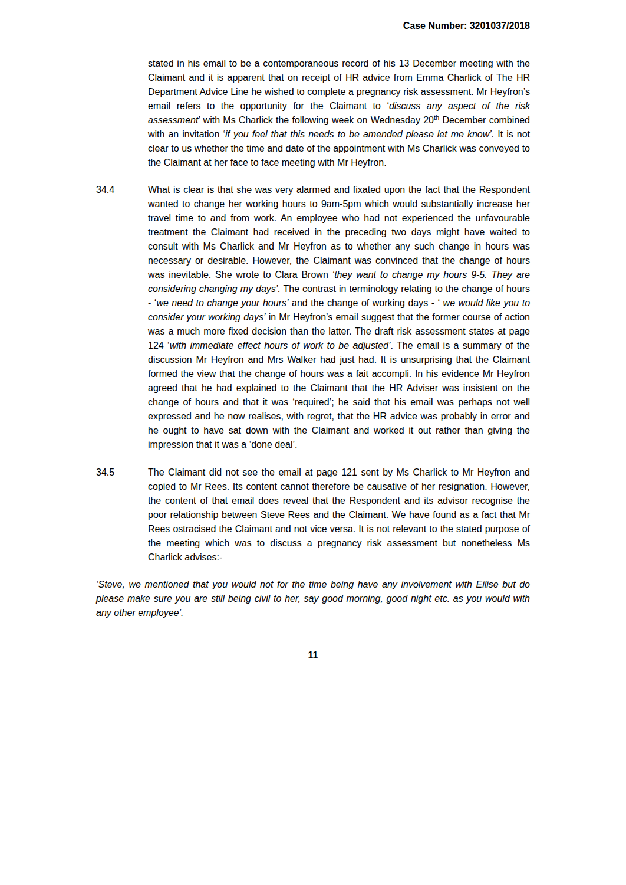Case Number: 3201037/2018
stated in his email to be a contemporaneous record of his 13 December meeting with the Claimant and it is apparent that on receipt of HR advice from Emma Charlick of The HR Department Advice Line he wished to complete a pregnancy risk assessment. Mr Heyfron’s email refers to the opportunity for the Claimant to ‘discuss any aspect of the risk assessment’ with Ms Charlick the following week on Wednesday 20th December combined with an invitation ‘if you feel that this needs to be amended please let me know’. It is not clear to us whether the time and date of the appointment with Ms Charlick was conveyed to the Claimant at her face to face meeting with Mr Heyfron.
34.4
What is clear is that she was very alarmed and fixated upon the fact that the Respondent wanted to change her working hours to 9am-5pm which would substantially increase her travel time to and from work. An employee who had not experienced the unfavourable treatment the Claimant had received in the preceding two days might have waited to consult with Ms Charlick and Mr Heyfron as to whether any such change in hours was necessary or desirable. However, the Claimant was convinced that the change of hours was inevitable. She wrote to Clara Brown ‘they want to change my hours 9-5. They are considering changing my days’. The contrast in terminology relating to the change of hours - ‘we need to change your hours’ and the change of working days - ‘ we would like you to consider your working days’ in Mr Heyfron’s email suggest that the former course of action was a much more fixed decision than the latter. The draft risk assessment states at page 124 ‘with immediate effect hours of work to be adjusted’. The email is a summary of the discussion Mr Heyfron and Mrs Walker had just had. It is unsurprising that the Claimant formed the view that the change of hours was a fait accompli. In his evidence Mr Heyfron agreed that he had explained to the Claimant that the HR Adviser was insistent on the change of hours and that it was ‘required’; he said that his email was perhaps not well expressed and he now realises, with regret, that the HR advice was probably in error and he ought to have sat down with the Claimant and worked it out rather than giving the impression that it was a ‘done deal’.
34.5
The Claimant did not see the email at page 121 sent by Ms Charlick to Mr Heyfron and copied to Mr Rees. Its content cannot therefore be causative of her resignation. However, the content of that email does reveal that the Respondent and its advisor recognise the poor relationship between Steve Rees and the Claimant. We have found as a fact that Mr Rees ostracised the Claimant and not vice versa. It is not relevant to the stated purpose of the meeting which was to discuss a pregnancy risk assessment but nonetheless Ms Charlick advises:-
‘Steve, we mentioned that you would not for the time being have any involvement with Eilise but do please make sure you are still being civil to her, say good morning, good night etc. as you would with any other employee’.
11